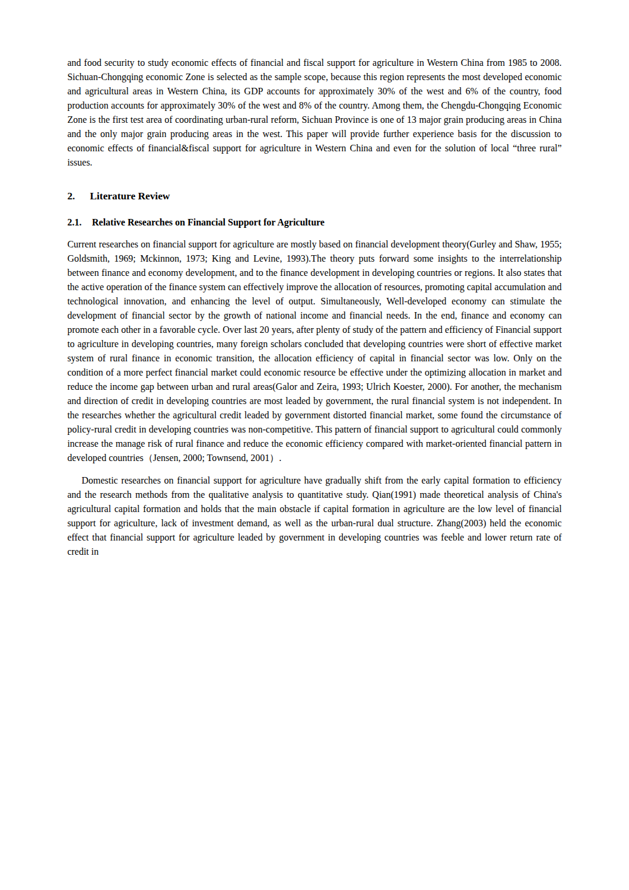and food security to study economic effects of financial and fiscal support for agriculture in Western China from 1985 to 2008. Sichuan-Chongqing economic Zone is selected as the sample scope, because this region represents the most developed economic and agricultural areas in Western China, its GDP accounts for approximately 30% of the west and 6% of the country, food production accounts for approximately 30% of the west and 8% of the country. Among them, the Chengdu-Chongqing Economic Zone is the first test area of coordinating urban-rural reform, Sichuan Province is one of 13 major grain producing areas in China and the only major grain producing areas in the west. This paper will provide further experience basis for the discussion to economic effects of financial&fiscal support for agriculture in Western China and even for the solution of local “three rural” issues.
2. Literature Review
2.1. Relative Researches on Financial Support for Agriculture
Current researches on financial support for agriculture are mostly based on financial development theory(Gurley and Shaw, 1955; Goldsmith, 1969; Mckinnon, 1973; King and Levine, 1993).The theory puts forward some insights to the interrelationship between finance and economy development, and to the finance development in developing countries or regions. It also states that the active operation of the finance system can effectively improve the allocation of resources, promoting capital accumulation and technological innovation, and enhancing the level of output. Simultaneously, Well-developed economy can stimulate the development of financial sector by the growth of national income and financial needs. In the end, finance and economy can promote each other in a favorable cycle. Over last 20 years, after plenty of study of the pattern and efficiency of Financial support to agriculture in developing countries, many foreign scholars concluded that developing countries were short of effective market system of rural finance in economic transition, the allocation efficiency of capital in financial sector was low. Only on the condition of a more perfect financial market could economic resource be effective under the optimizing allocation in market and reduce the income gap between urban and rural areas(Galor and Zeira, 1993; Ulrich Koester, 2000). For another, the mechanism and direction of credit in developing countries are most leaded by government, the rural financial system is not independent. In the researches whether the agricultural credit leaded by government distorted financial market, some found the circumstance of policy-rural credit in developing countries was non-competitive. This pattern of financial support to agricultural could commonly increase the manage risk of rural finance and reduce the economic efficiency compared with market-oriented financial pattern in developed countries（Jensen, 2000; Townsend, 2001）.
Domestic researches on financial support for agriculture have gradually shift from the early capital formation to efficiency and the research methods from the qualitative analysis to quantitative study. Qian(1991) made theoretical analysis of China's agricultural capital formation and holds that the main obstacle if capital formation in agriculture are the low level of financial support for agriculture, lack of investment demand, as well as the urban-rural dual structure. Zhang(2003) held the economic effect that financial support for agriculture leaded by government in developing countries was feeble and lower return rate of credit in